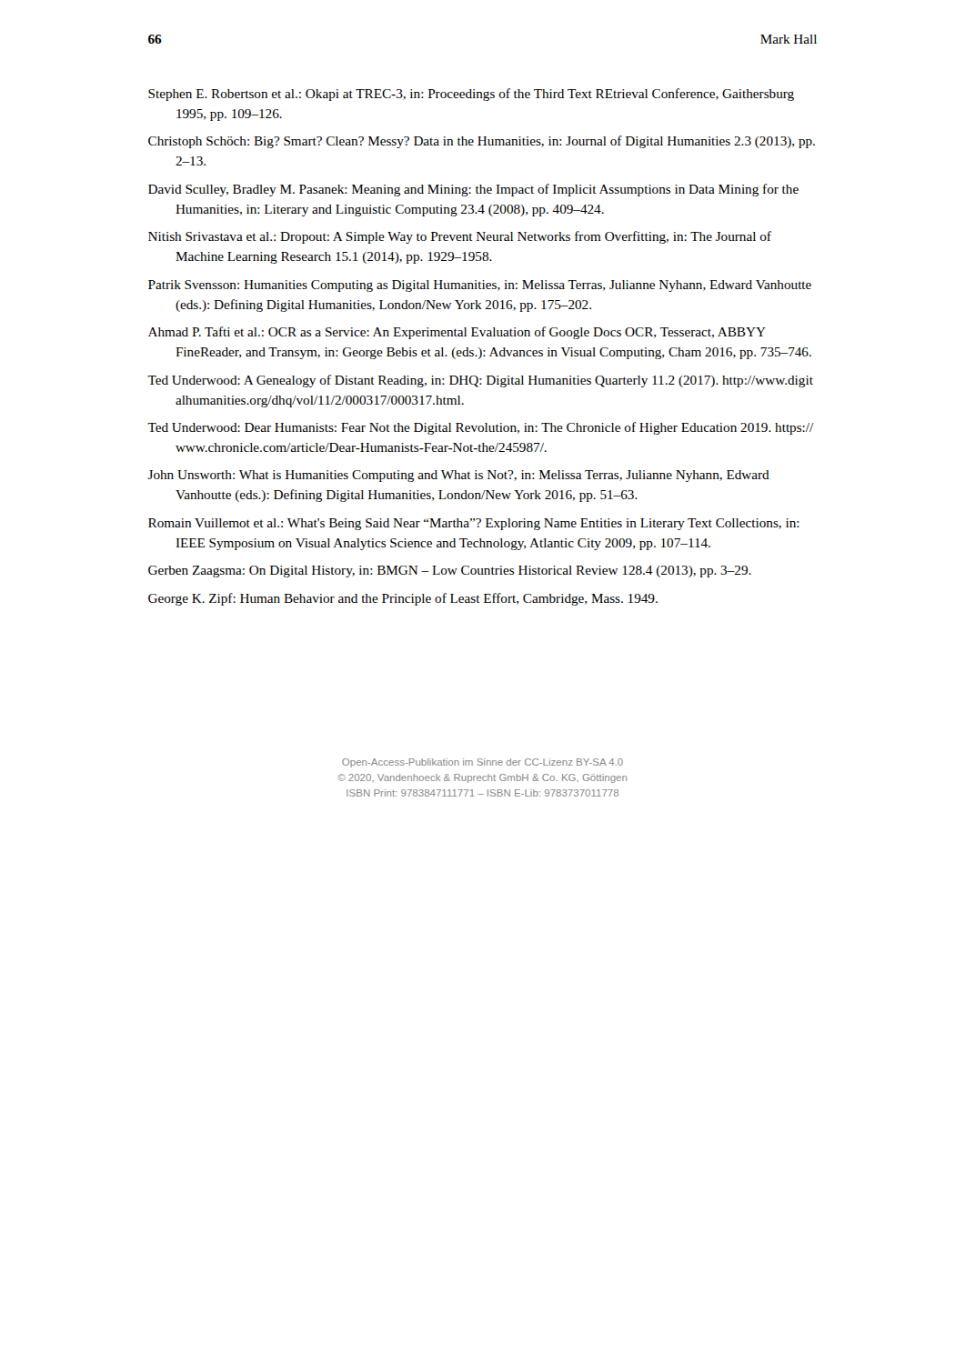66 Mark Hall
Stephen E. Robertson et al.: Okapi at TREC-3, in: Proceedings of the Third Text REtrieval Conference, Gaithersburg 1995, pp. 109–126.
Christoph Schöch: Big? Smart? Clean? Messy? Data in the Humanities, in: Journal of Digital Humanities 2.3 (2013), pp. 2–13.
David Sculley, Bradley M. Pasanek: Meaning and Mining: the Impact of Implicit Assumptions in Data Mining for the Humanities, in: Literary and Linguistic Computing 23.4 (2008), pp. 409–424.
Nitish Srivastava et al.: Dropout: A Simple Way to Prevent Neural Networks from Overfitting, in: The Journal of Machine Learning Research 15.1 (2014), pp. 1929–1958.
Patrik Svensson: Humanities Computing as Digital Humanities, in: Melissa Terras, Julianne Nyhann, Edward Vanhoutte (eds.): Defining Digital Humanities, London/New York 2016, pp. 175–202.
Ahmad P. Tafti et al.: OCR as a Service: An Experimental Evaluation of Google Docs OCR, Tesseract, ABBYY FineReader, and Transym, in: George Bebis et al. (eds.): Advances in Visual Computing, Cham 2016, pp. 735–746.
Ted Underwood: A Genealogy of Distant Reading, in: DHQ: Digital Humanities Quarterly 11.2 (2017). http://www.digitalhumanities.org/dhq/vol/11/2/000317/000317.html.
Ted Underwood: Dear Humanists: Fear Not the Digital Revolution, in: The Chronicle of Higher Education 2019. https://www.chronicle.com/article/Dear-Humanists-Fear-Not-the/245987/.
John Unsworth: What is Humanities Computing and What is Not?, in: Melissa Terras, Julianne Nyhann, Edward Vanhoutte (eds.): Defining Digital Humanities, London/New York 2016, pp. 51–63.
Romain Vuillemot et al.: What's Being Said Near “Martha”? Exploring Name Entities in Literary Text Collections, in: IEEE Symposium on Visual Analytics Science and Technology, Atlantic City 2009, pp. 107–114.
Gerben Zaagsma: On Digital History, in: BMGN – Low Countries Historical Review 128.4 (2013), pp. 3–29.
George K. Zipf: Human Behavior and the Principle of Least Effort, Cambridge, Mass. 1949.
Open-Access-Publikation im Sinne der CC-Lizenz BY-SA 4.0
© 2020, Vandenhoeck & Ruprecht GmbH & Co. KG, Göttingen
ISBN Print: 9783847111771 – ISBN E-Lib: 9783737011778